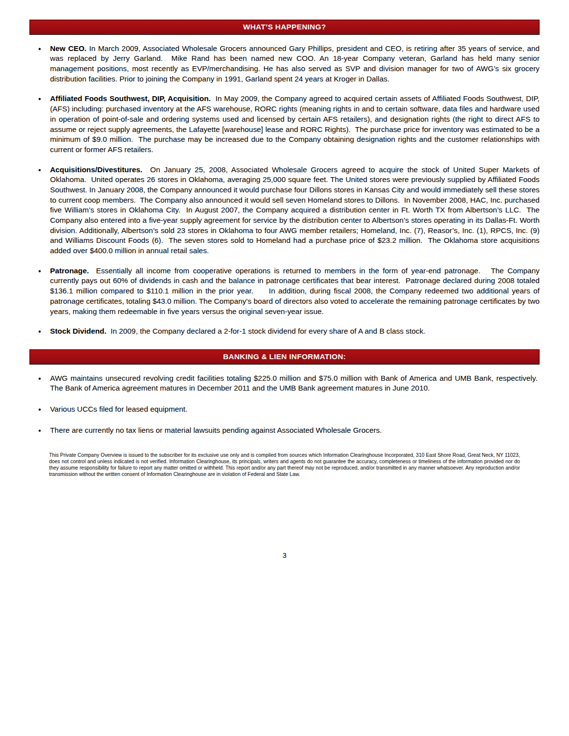WHAT’S HAPPENING?
New CEO. In March 2009, Associated Wholesale Grocers announced Gary Phillips, president and CEO, is retiring after 35 years of service, and was replaced by Jerry Garland. Mike Rand has been named new COO. An 18-year Company veteran, Garland has held many senior management positions, most recently as EVP/merchandising. He has also served as SVP and division manager for two of AWG’s six grocery distribution facilities. Prior to joining the Company in 1991, Garland spent 24 years at Kroger in Dallas.
Affiliated Foods Southwest, DIP, Acquisition. In May 2009, the Company agreed to acquired certain assets of Affiliated Foods Southwest, DIP, (AFS) including: purchased inventory at the AFS warehouse, RORC rights (meaning rights in and to certain software, data files and hardware used in operation of point-of-sale and ordering systems used and licensed by certain AFS retailers), and designation rights (the right to direct AFS to assume or reject supply agreements, the Lafayette [warehouse] lease and RORC Rights). The purchase price for inventory was estimated to be a minimum of $9.0 million. The purchase may be increased due to the Company obtaining designation rights and the customer relationships with current or former AFS retailers.
Acquisitions/Divestitures. On January 25, 2008, Associated Wholesale Grocers agreed to acquire the stock of United Super Markets of Oklahoma. United operates 26 stores in Oklahoma, averaging 25,000 square feet. The United stores were previously supplied by Affiliated Foods Southwest. In January 2008, the Company announced it would purchase four Dillons stores in Kansas City and would immediately sell these stores to current coop members. The Company also announced it would sell seven Homeland stores to Dillons. In November 2008, HAC, Inc. purchased five William’s stores in Oklahoma City. In August 2007, the Company acquired a distribution center in Ft. Worth TX from Albertson’s LLC. The Company also entered into a five-year supply agreement for service by the distribution center to Albertson’s stores operating in its Dallas-Ft. Worth division. Additionally, Albertson’s sold 23 stores in Oklahoma to four AWG member retailers; Homeland, Inc. (7), Reasor’s, Inc. (1), RPCS, Inc. (9) and Williams Discount Foods (6). The seven stores sold to Homeland had a purchase price of $23.2 million. The Oklahoma store acquisitions added over $400.0 million in annual retail sales.
Patronage. Essentially all income from cooperative operations is returned to members in the form of year-end patronage. The Company currently pays out 60% of dividends in cash and the balance in patronage certificates that bear interest. Patronage declared during 2008 totaled $136.1 million compared to $110.1 million in the prior year. In addition, during fiscal 2008, the Company redeemed two additional years of patronage certificates, totaling $43.0 million. The Company’s board of directors also voted to accelerate the remaining patronage certificates by two years, making them redeemable in five years versus the original seven-year issue.
Stock Dividend. In 2009, the Company declared a 2-for-1 stock dividend for every share of A and B class stock.
BANKING & LIEN INFORMATION:
AWG maintains unsecured revolving credit facilities totaling $225.0 million and $75.0 million with Bank of America and UMB Bank, respectively. The Bank of America agreement matures in December 2011 and the UMB Bank agreement matures in June 2010.
Various UCCs filed for leased equipment.
There are currently no tax liens or material lawsuits pending against Associated Wholesale Grocers.
This Private Company Overview is issued to the subscriber for its exclusive use only and is compiled from sources which Information Clearinghouse Incorporated, 310 East Shore Road, Great Neck, NY 11023, does not control and unless indicated is not verified. Information Clearinghouse, its principals, writers and agents do not guarantee the accuracy, completeness or timeliness of the information provided nor do they assume responsibility for failure to report any matter omitted or withheld. This report and/or any part thereof may not be reproduced, and/or transmitted in any manner whatsoever. Any reproduction and/or transmission without the written consent of Information Clearinghouse are in violation of Federal and State Law.
3